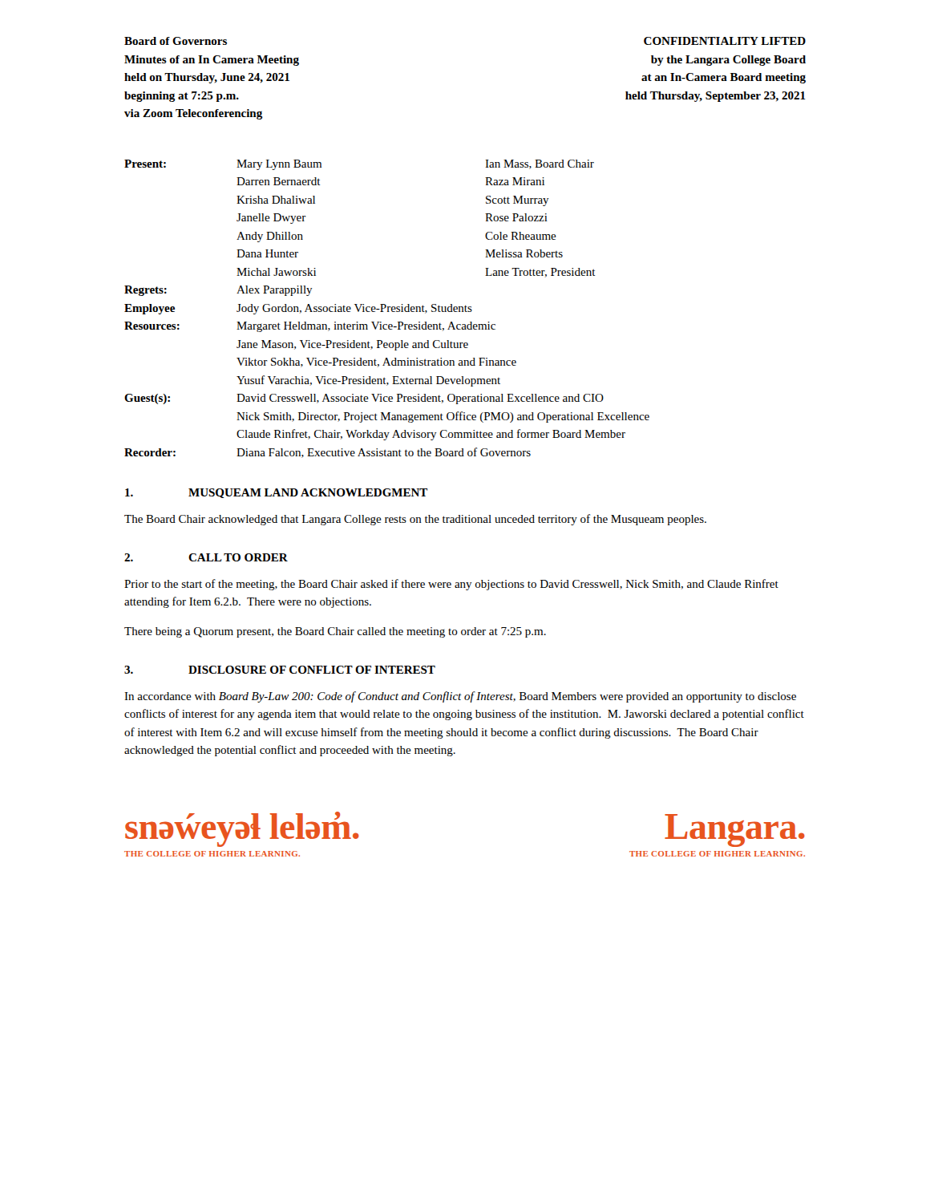Board of Governors
Minutes of an In Camera Meeting
held on Thursday, June 24, 2021
beginning at 7:25 p.m.
via Zoom Teleconferencing
CONFIDENTIALITY LIFTED
by the Langara College Board
at an In-Camera Board meeting
held Thursday, September 23, 2021
| Present: | Mary Lynn Baum | Ian Mass, Board Chair |
| | Darren Bernaerdt | Raza Mirani |
| | Krisha Dhaliwal | Scott Murray |
| | Janelle Dwyer | Rose Palozzi |
| | Andy Dhillon | Cole Rheaume |
| | Dana Hunter | Melissa Roberts |
| | Michal Jaworski | Lane Trotter, President |
| Regrets: | Alex Parappilly |
| Employee | Jody Gordon, Associate Vice-President, Students |
| Resources: | Margaret Heldman, interim Vice-President, Academic |
| | Jane Mason, Vice-President, People and Culture |
| | Viktor Sokha, Vice-President, Administration and Finance |
| | Yusuf Varachia, Vice-President, External Development |
| Guest(s): | David Cresswell, Associate Vice President, Operational Excellence and CIO |
| | Nick Smith, Director, Project Management Office (PMO) and Operational Excellence |
| | Claude Rinfret, Chair, Workday Advisory Committee and former Board Member |
| Recorder: | Diana Falcon, Executive Assistant to the Board of Governors |
1. MUSQUEAM LAND ACKNOWLEDGMENT
The Board Chair acknowledged that Langara College rests on the traditional unceded territory of the Musqueam peoples.
2. CALL TO ORDER
Prior to the start of the meeting, the Board Chair asked if there were any objections to David Cresswell, Nick Smith, and Claude Rinfret attending for Item 6.2.b. There were no objections.
There being a Quorum present, the Board Chair called the meeting to order at 7:25 p.m.
3. DISCLOSURE OF CONFLICT OF INTEREST
In accordance with Board By-Law 200: Code of Conduct and Conflict of Interest, Board Members were provided an opportunity to disclose conflicts of interest for any agenda item that would relate to the ongoing business of the institution. M. Jaworski declared a potential conflict of interest with Item 6.2 and will excuse himself from the meeting should it become a conflict during discussions. The Board Chair acknowledged the potential conflict and proceeded with the meeting.
snəẃeyəɬ leləm̓.
THE COLLEGE OF HIGHER LEARNING.
Langara.
THE COLLEGE OF HIGHER LEARNING.